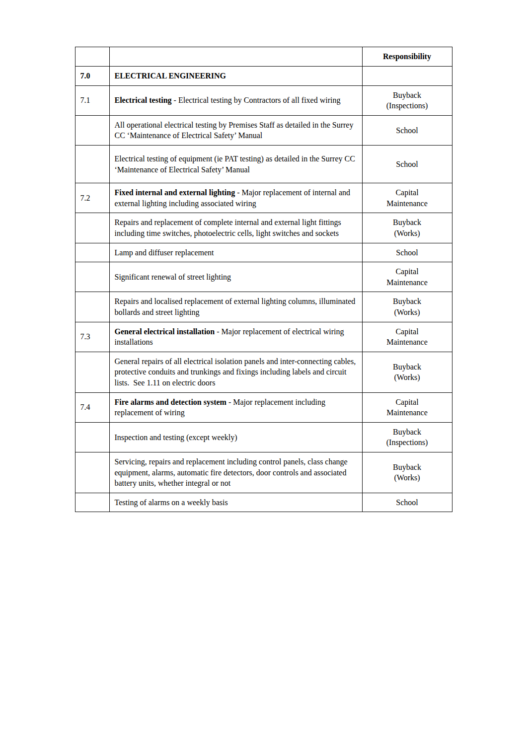| | | Responsibility |
| 7.0 | ELECTRICAL ENGINEERING | |
| 7.1 | Electrical testing - Electrical testing by Contractors of all fixed wiring | Buyback (Inspections) |
| | All operational electrical testing by Premises Staff as detailed in the Surrey CC ‘Maintenance of Electrical Safety’ Manual | School |
| | Electrical testing of equipment (ie PAT testing) as detailed in the Surrey CC ‘Maintenance of Electrical Safety’ Manual | School |
| 7.2 | Fixed internal and external lighting - Major replacement of internal and external lighting including associated wiring | Capital Maintenance |
| | Repairs and replacement of complete internal and external light fittings including time switches, photoelectric cells, light switches and sockets | Buyback (Works) |
| | Lamp and diffuser replacement | School |
| | Significant renewal of street lighting | Capital Maintenance |
| | Repairs and localised replacement of external lighting columns, illuminated bollards and street lighting | Buyback (Works) |
| 7.3 | General electrical installation - Major replacement of electrical wiring installations | Capital Maintenance |
| | General repairs of all electrical isolation panels and inter-connecting cables, protective conduits and trunkings and fixings including labels and circuit lists. See 1.11 on electric doors | Buyback (Works) |
| 7.4 | Fire alarms and detection system - Major replacement including replacement of wiring | Capital Maintenance |
| | Inspection and testing (except weekly) | Buyback (Inspections) |
| | Servicing, repairs and replacement including control panels, class change equipment, alarms, automatic fire detectors, door controls and associated battery units, whether integral or not | Buyback (Works) |
| | Testing of alarms on a weekly basis | School |